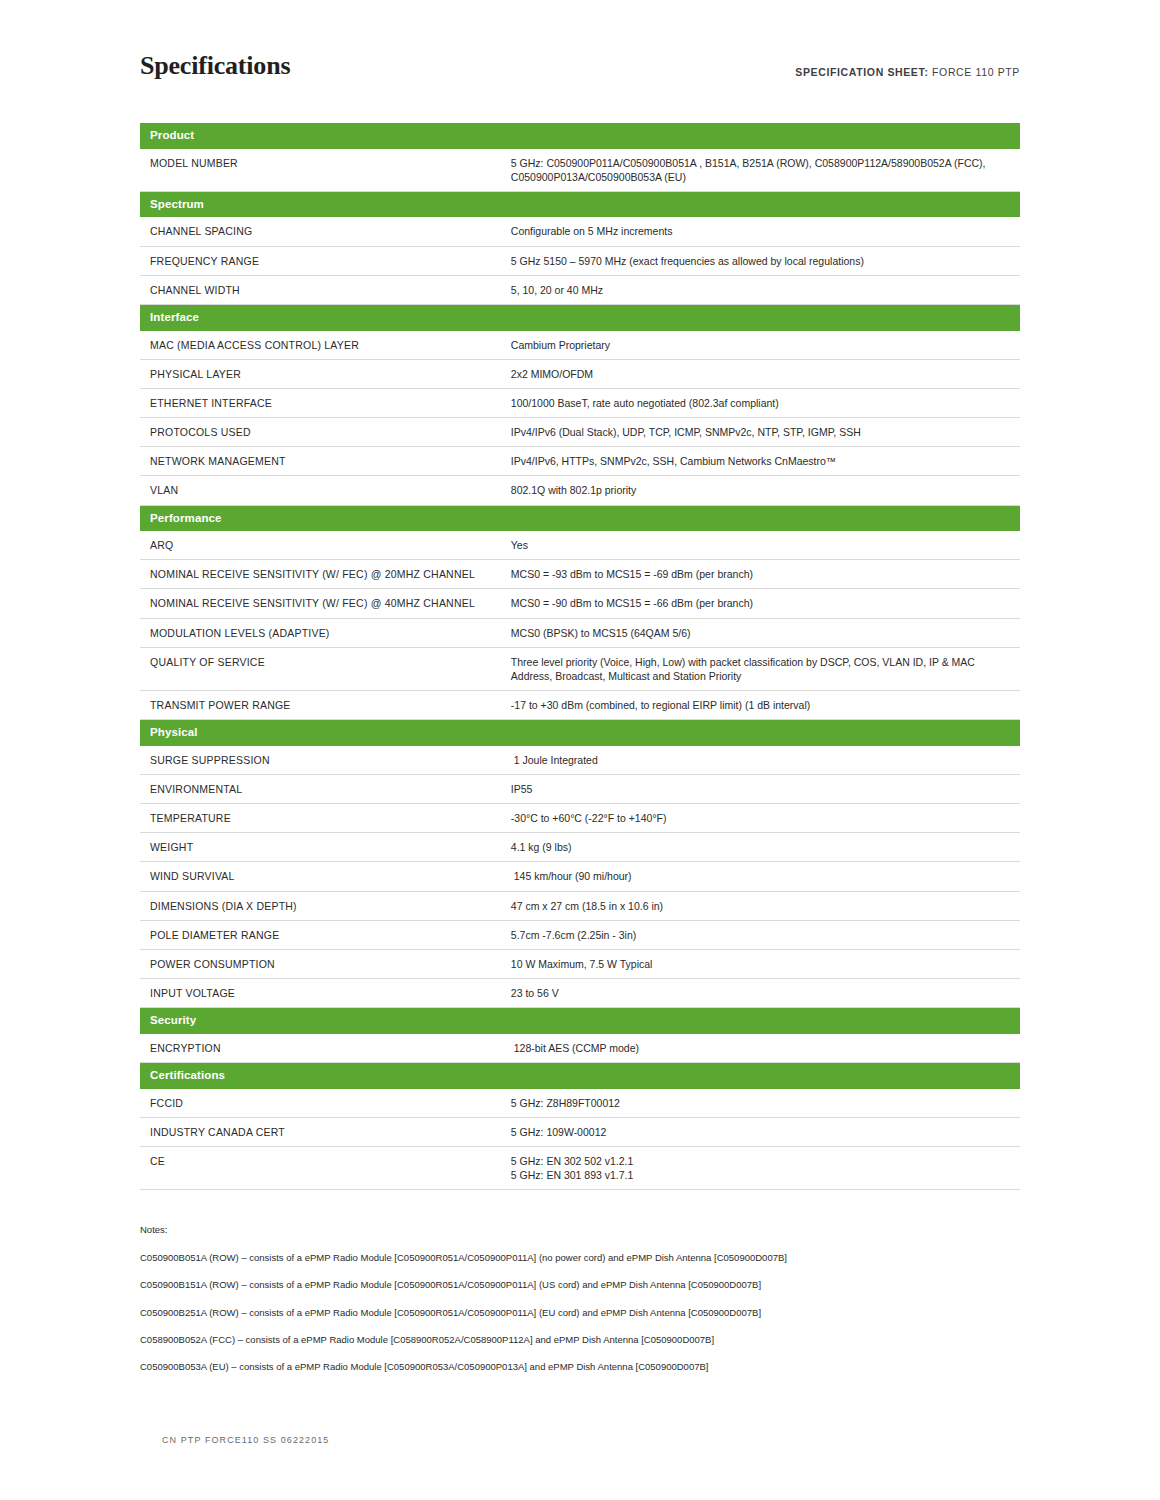Specifications
SPECIFICATION SHEET: FORCE 110 PTP
| Product |
| --- |
| Model Number | 5 GHz: C050900P011A/C050900B051A , B151A, B251A (ROW), C058900P112A/58900B052A (FCC), C050900P013A/C050900B053A (EU) |
| Spectrum |
| Channel Spacing | Configurable on 5 MHz increments |
| Frequency Range | 5 GHz 5150 – 5970 MHz (exact frequencies as allowed by local regulations) |
| Channel Width | 5, 10, 20 or 40 MHz |
| Interface |
| MAC (Media Access Control) Layer | Cambium Proprietary |
| Physical Layer | 2x2 MIMO/OFDM |
| Ethernet Interface | 100/1000 BaseT, rate auto negotiated (802.3af compliant) |
| Protocols Used | IPv4/IPv6 (Dual Stack), UDP, TCP, ICMP, SNMPv2c, NTP, STP, IGMP, SSH |
| Network Management | IPv4/IPv6, HTTPs, SNMPv2c, SSH, Cambium Networks CnMaestro™ |
| VLAN | 802.1Q with 802.1p priority |
| Performance |
| ARQ | Yes |
| Nominal Receive Sensitivity (w/ FEC) @ 20MHz Channel | MCS0 = -93 dBm to MCS15 = -69 dBm (per branch) |
| Nominal Receive Sensitivity (w/ FEC) @ 40MHz Channel | MCS0 = -90 dBm to MCS15 = -66 dBm (per branch) |
| Modulation Levels (Adaptive) | MCS0 (BPSK) to MCS15 (64QAM 5/6) |
| Quality of Service | Three level priority (Voice, High, Low) with packet classification by DSCP, COS, VLAN ID, IP & MAC Address, Broadcast, Multicast and Station Priority |
| Transmit Power Range | -17 to +30 dBm (combined, to regional EIRP limit) (1 dB interval) |
| Physical |
| Surge Suppression | 1 Joule Integrated |
| Environmental | IP55 |
| Temperature | -30°C to +60°C (-22°F to +140°F) |
| Weight | 4.1 kg (9 lbs) |
| Wind Survival | 145 km/hour (90 mi/hour) |
| Dimensions (Dia x Depth) | 47 cm x 27 cm (18.5 in x 10.6 in) |
| Pole Diameter Range | 5.7cm -7.6cm (2.25in - 3in) |
| Power Consumption | 10 W Maximum, 7.5 W Typical |
| Input Voltage | 23 to 56 V |
| Security |
| Encryption | 128-bit AES (CCMP mode) |
| Certifications |
| FCCID | 5 GHz: Z8H89FT00012 |
| Industry Canada Cert | 5 GHz: 109W-00012 |
| CE | 5 GHz: EN 302 502 v1.2.1 5 GHz: EN 301 893 v1.7.1 |
Notes:
C050900B051A (ROW) – consists of a ePMP Radio Module [C050900R051A/C050900P011A] (no power cord) and ePMP Dish Antenna [C050900D007B]
C050900B151A (ROW) – consists of a ePMP Radio Module [C050900R051A/C050900P011A] (US cord) and ePMP Dish Antenna [C050900D007B]
C050900B251A (ROW) – consists of a ePMP Radio Module [C050900R051A/C050900P011A] (EU cord) and ePMP Dish Antenna [C050900D007B]
C058900B052A (FCC) – consists of a ePMP Radio Module [C058900R052A/C058900P112A] and ePMP Dish Antenna [C050900D007B]
C050900B053A (EU) – consists of a ePMP Radio Module [C050900R053A/C050900P013A] and ePMP Dish Antenna [C050900D007B]
CN PTP FORCE110 SS 06222015